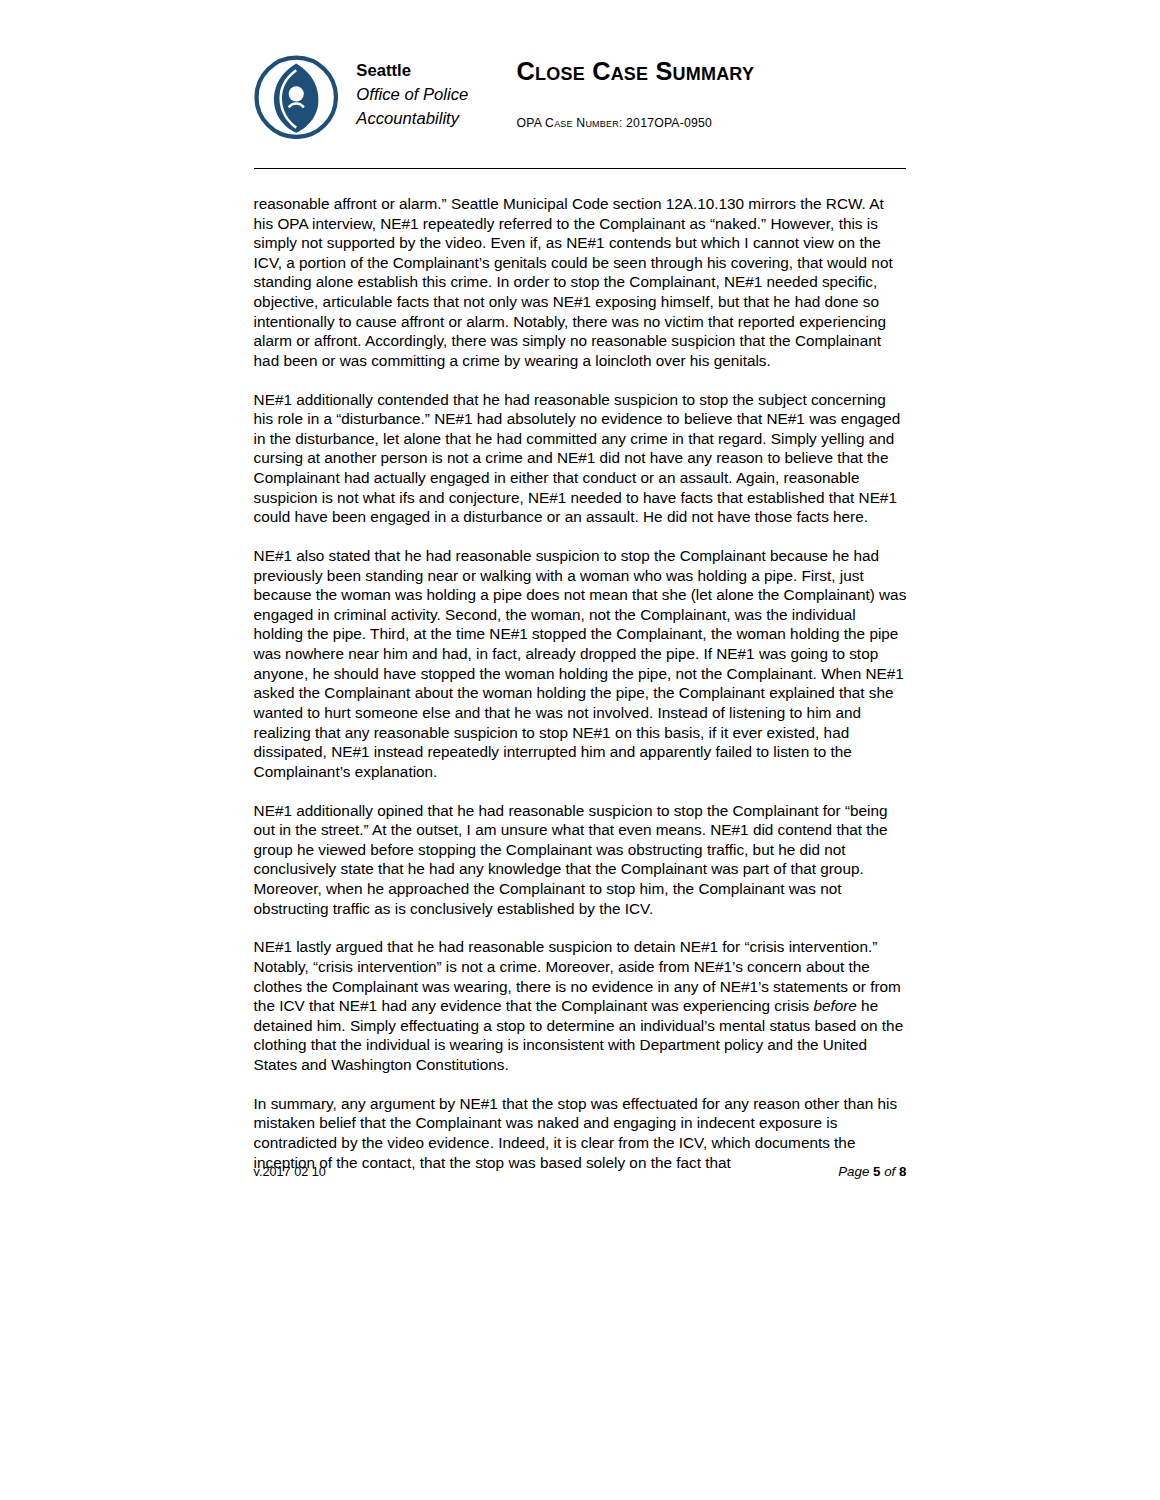Seattle
Office of Police
Accountability
Close Case Summary
OPA Case Number: 2017OPA-0950
reasonable affront or alarm.” Seattle Municipal Code section 12A.10.130 mirrors the RCW. At his OPA interview, NE#1 repeatedly referred to the Complainant as “naked.” However, this is simply not supported by the video. Even if, as NE#1 contends but which I cannot view on the ICV, a portion of the Complainant’s genitals could be seen through his covering, that would not standing alone establish this crime. In order to stop the Complainant, NE#1 needed specific, objective, articulable facts that not only was NE#1 exposing himself, but that he had done so intentionally to cause affront or alarm. Notably, there was no victim that reported experiencing alarm or affront. Accordingly, there was simply no reasonable suspicion that the Complainant had been or was committing a crime by wearing a loincloth over his genitals.
NE#1 additionally contended that he had reasonable suspicion to stop the subject concerning his role in a “disturbance.” NE#1 had absolutely no evidence to believe that NE#1 was engaged in the disturbance, let alone that he had committed any crime in that regard. Simply yelling and cursing at another person is not a crime and NE#1 did not have any reason to believe that the Complainant had actually engaged in either that conduct or an assault. Again, reasonable suspicion is not what ifs and conjecture, NE#1 needed to have facts that established that NE#1 could have been engaged in a disturbance or an assault. He did not have those facts here.
NE#1 also stated that he had reasonable suspicion to stop the Complainant because he had previously been standing near or walking with a woman who was holding a pipe. First, just because the woman was holding a pipe does not mean that she (let alone the Complainant) was engaged in criminal activity. Second, the woman, not the Complainant, was the individual holding the pipe. Third, at the time NE#1 stopped the Complainant, the woman holding the pipe was nowhere near him and had, in fact, already dropped the pipe. If NE#1 was going to stop anyone, he should have stopped the woman holding the pipe, not the Complainant. When NE#1 asked the Complainant about the woman holding the pipe, the Complainant explained that she wanted to hurt someone else and that he was not involved. Instead of listening to him and realizing that any reasonable suspicion to stop NE#1 on this basis, if it ever existed, had dissipated, NE#1 instead repeatedly interrupted him and apparently failed to listen to the Complainant’s explanation.
NE#1 additionally opined that he had reasonable suspicion to stop the Complainant for “being out in the street.” At the outset, I am unsure what that even means. NE#1 did contend that the group he viewed before stopping the Complainant was obstructing traffic, but he did not conclusively state that he had any knowledge that the Complainant was part of that group. Moreover, when he approached the Complainant to stop him, the Complainant was not obstructing traffic as is conclusively established by the ICV.
NE#1 lastly argued that he had reasonable suspicion to detain NE#1 for “crisis intervention.” Notably, “crisis intervention” is not a crime. Moreover, aside from NE#1’s concern about the clothes the Complainant was wearing, there is no evidence in any of NE#1’s statements or from the ICV that NE#1 had any evidence that the Complainant was experiencing crisis before he detained him. Simply effectuating a stop to determine an individual’s mental status based on the clothing that the individual is wearing is inconsistent with Department policy and the United States and Washington Constitutions.
In summary, any argument by NE#1 that the stop was effectuated for any reason other than his mistaken belief that the Complainant was naked and engaging in indecent exposure is contradicted by the video evidence. Indeed, it is clear from the ICV, which documents the inception of the contact, that the stop was based solely on the fact that
v.2017 02 10 Page 5 of 8